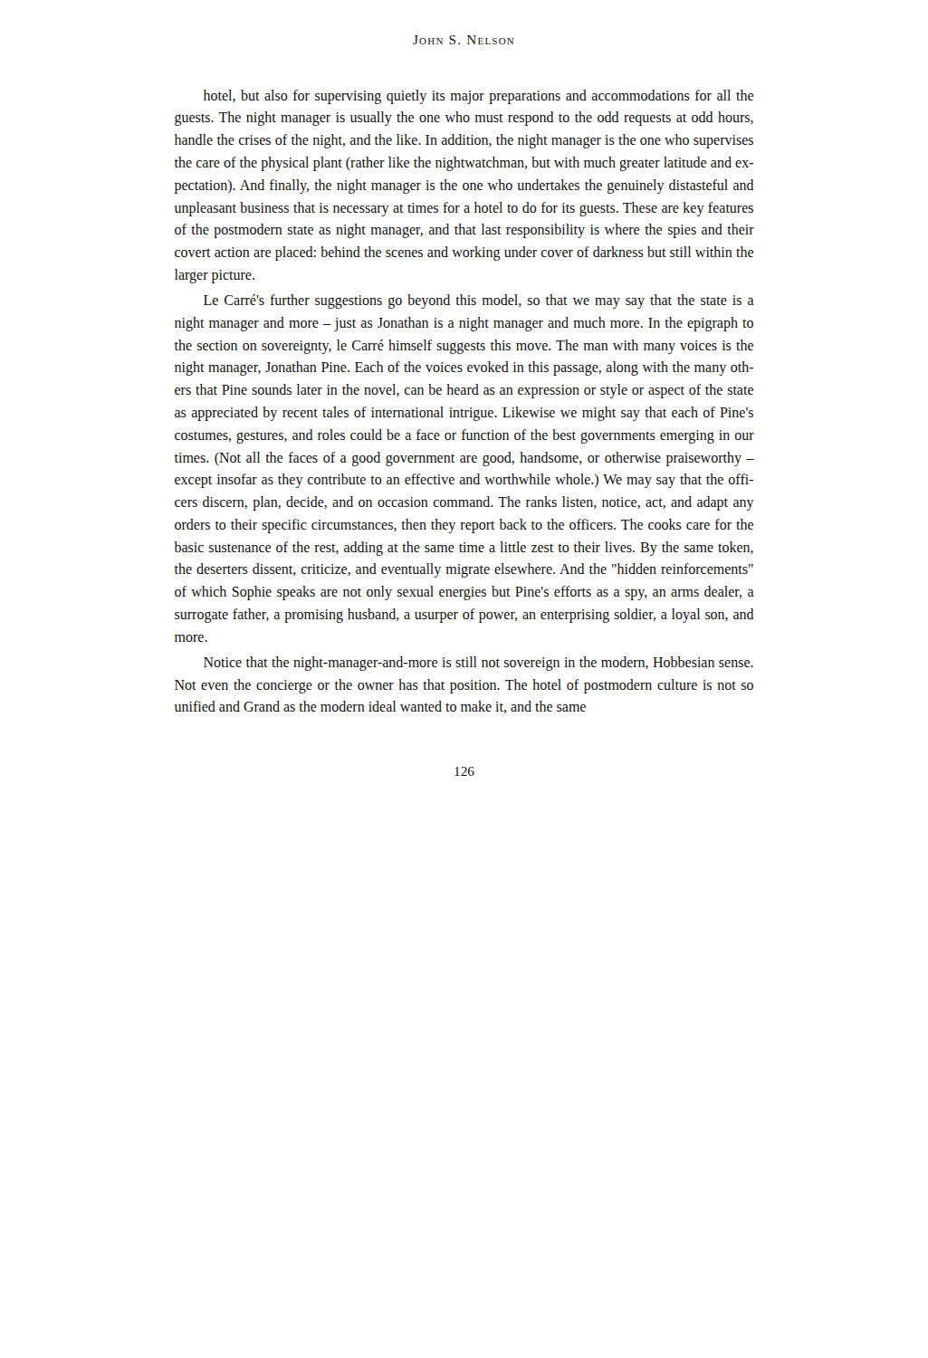John S. Nelson
hotel, but also for supervising quietly its major preparations and accommodations for all the guests. The night manager is usually the one who must respond to the odd requests at odd hours, handle the crises of the night, and the like. In addition, the night manager is the one who supervises the care of the physical plant (rather like the nightwatchman, but with much greater latitude and expectation). And finally, the night manager is the one who undertakes the genuinely distasteful and unpleasant business that is necessary at times for a hotel to do for its guests. These are key features of the postmodern state as night manager, and that last responsibility is where the spies and their covert action are placed: behind the scenes and working under cover of darkness but still within the larger picture.
Le Carré's further suggestions go beyond this model, so that we may say that the state is a night manager and more – just as Jonathan is a night manager and much more. In the epigraph to the section on sovereignty, le Carré himself suggests this move. The man with many voices is the night manager, Jonathan Pine. Each of the voices evoked in this passage, along with the many others that Pine sounds later in the novel, can be heard as an expression or style or aspect of the state as appreciated by recent tales of international intrigue. Likewise we might say that each of Pine's costumes, gestures, and roles could be a face or function of the best governments emerging in our times. (Not all the faces of a good government are good, handsome, or otherwise praiseworthy – except insofar as they contribute to an effective and worthwhile whole.) We may say that the officers discern, plan, decide, and on occasion command. The ranks listen, notice, act, and adapt any orders to their specific circumstances, then they report back to the officers. The cooks care for the basic sustenance of the rest, adding at the same time a little zest to their lives. By the same token, the deserters dissent, criticize, and eventually migrate elsewhere. And the "hidden reinforcements" of which Sophie speaks are not only sexual energies but Pine's efforts as a spy, an arms dealer, a surrogate father, a promising husband, a usurper of power, an enterprising soldier, a loyal son, and more.
Notice that the night-manager-and-more is still not sovereign in the modern, Hobbesian sense. Not even the concierge or the owner has that position. The hotel of postmodern culture is not so unified and Grand as the modern ideal wanted to make it, and the same
126